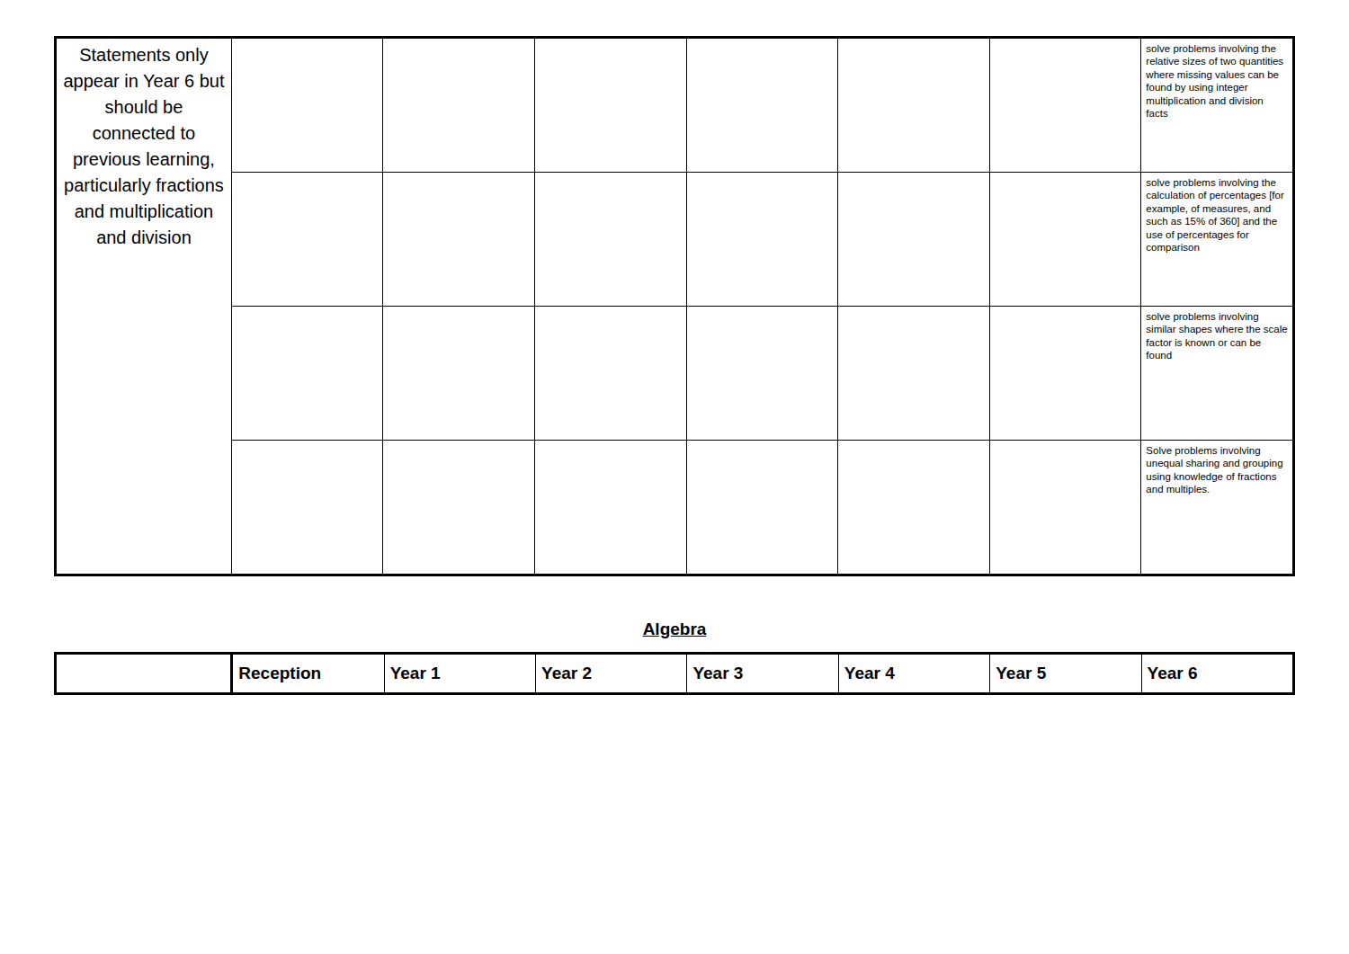| Statements only appear in Year 6 but should be connected to previous learning, particularly fractions and multiplication and division | | | | | | | solve problems involving the relative sizes of two quantities where missing values can be found by using integer multiplication and division facts |
| | | | | | | solve problems involving the calculation of percentages [for example, of measures, and such as 15% of 360] and the use of percentages for comparison |
| | | | | | | solve problems involving similar shapes where the scale factor is known or can be found |
| | | | | | | Solve problems involving unequal sharing and grouping using knowledge of fractions and multiples. |
Algebra
| | Reception | Year 1 | Year 2 | Year 3 | Year 4 | Year 5 | Year 6 |